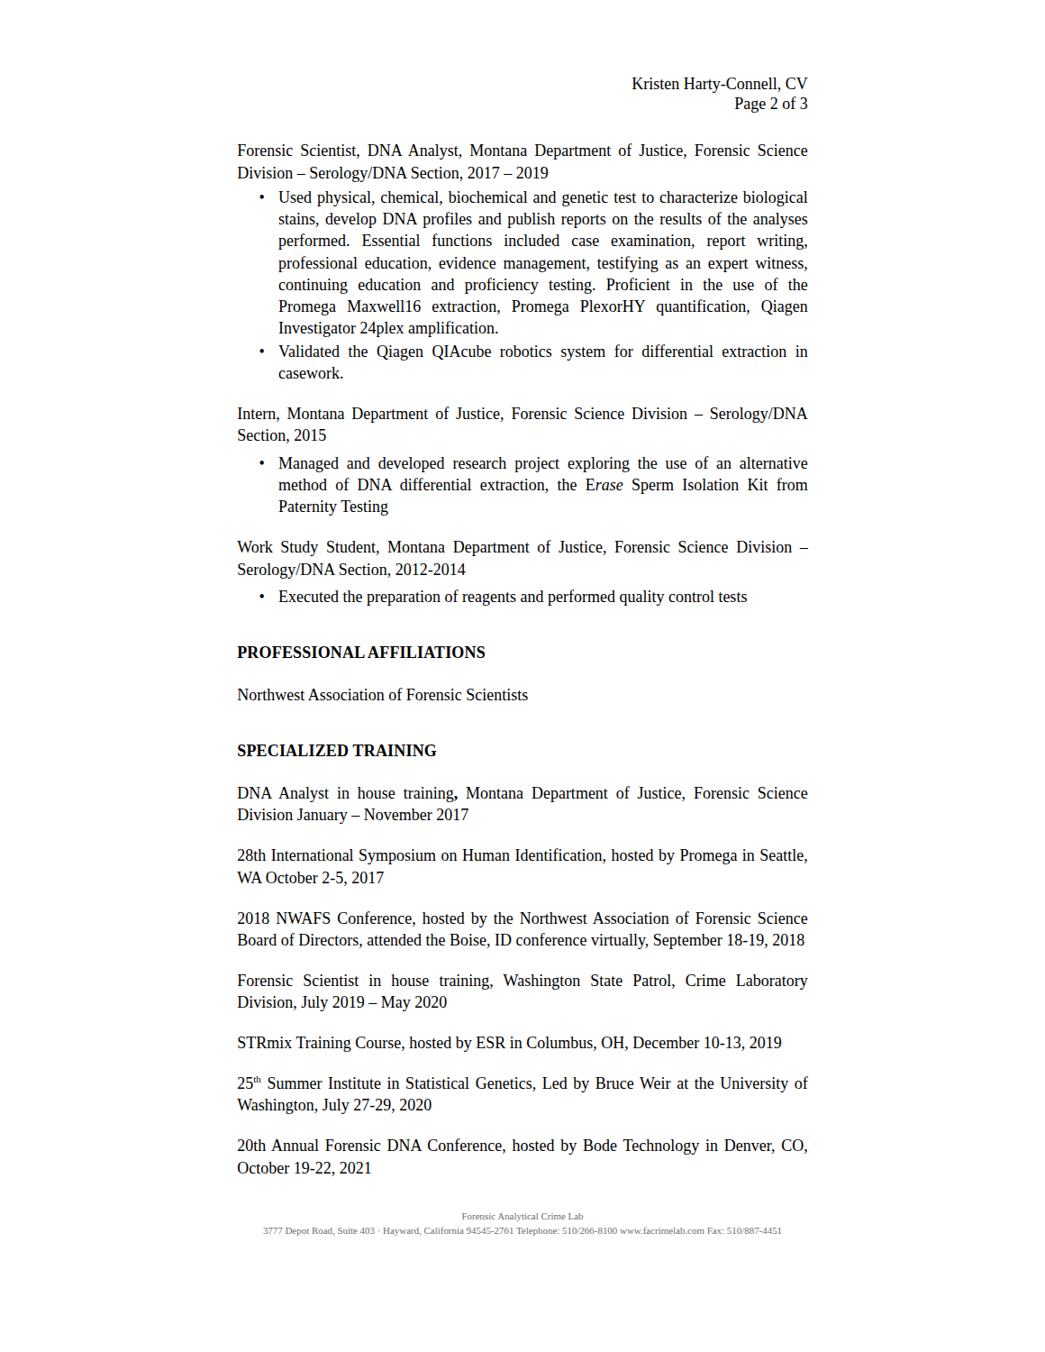Kristen Harty-Connell, CV
Page 2 of 3
Forensic Scientist, DNA Analyst, Montana Department of Justice, Forensic Science Division – Serology/DNA Section, 2017 – 2019
Used physical, chemical, biochemical and genetic test to characterize biological stains, develop DNA profiles and publish reports on the results of the analyses performed. Essential functions included case examination, report writing, professional education, evidence management, testifying as an expert witness, continuing education and proficiency testing. Proficient in the use of the Promega Maxwell16 extraction, Promega PlexorHY quantification, Qiagen Investigator 24plex amplification.
Validated the Qiagen QIAcube robotics system for differential extraction in casework.
Intern, Montana Department of Justice, Forensic Science Division – Serology/DNA Section, 2015
Managed and developed research project exploring the use of an alternative method of DNA differential extraction, the Erase Sperm Isolation Kit from Paternity Testing
Work Study Student, Montana Department of Justice, Forensic Science Division – Serology/DNA Section, 2012-2014
Executed the preparation of reagents and performed quality control tests
PROFESSIONAL AFFILIATIONS
Northwest Association of Forensic Scientists
SPECIALIZED TRAINING
DNA Analyst in house training, Montana Department of Justice, Forensic Science Division January – November 2017
28th International Symposium on Human Identification, hosted by Promega in Seattle, WA October 2-5, 2017
2018 NWAFS Conference, hosted by the Northwest Association of Forensic Science Board of Directors, attended the Boise, ID conference virtually, September 18-19, 2018
Forensic Scientist in house training, Washington State Patrol, Crime Laboratory Division, July 2019 – May 2020
STRmix Training Course, hosted by ESR in Columbus, OH, December 10-13, 2019
25th Summer Institute in Statistical Genetics, Led by Bruce Weir at the University of Washington, July 27-29, 2020
20th Annual Forensic DNA Conference, hosted by Bode Technology in Denver, CO, October 19-22, 2021
Forensic Analytical Crime Lab
3777 Depot Road, Suite 403 · Hayward, California 94545-2761 Telephone: 510/266-8100 www.facrimelab.com Fax: 510/887-4451